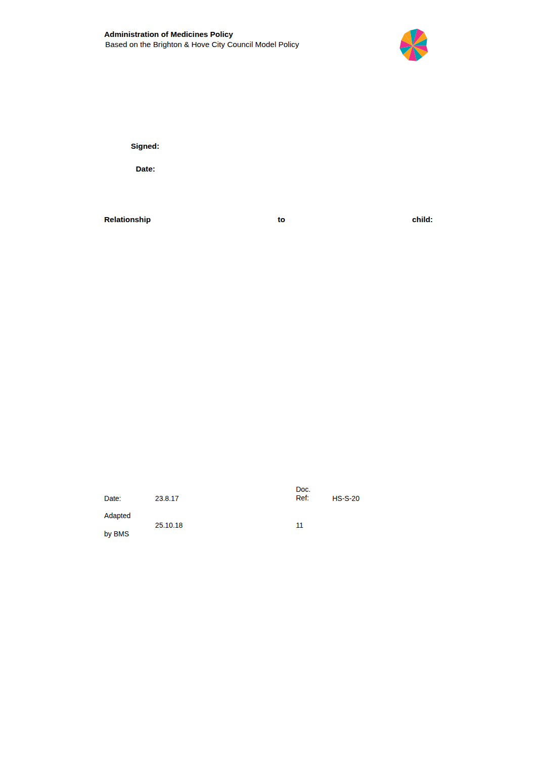Administration of Medicines Policy
Based on the Brighton & Hove City Council Model Policy
Signed:
Date:
Relationship to child:
| | | | Doc. | |
| Date: | 23.8.17 | | Ref: | HS-S-20 |
| Adapted | | | | |
| | 25.10.18 | | 11 | |
| by BMS | | | | |